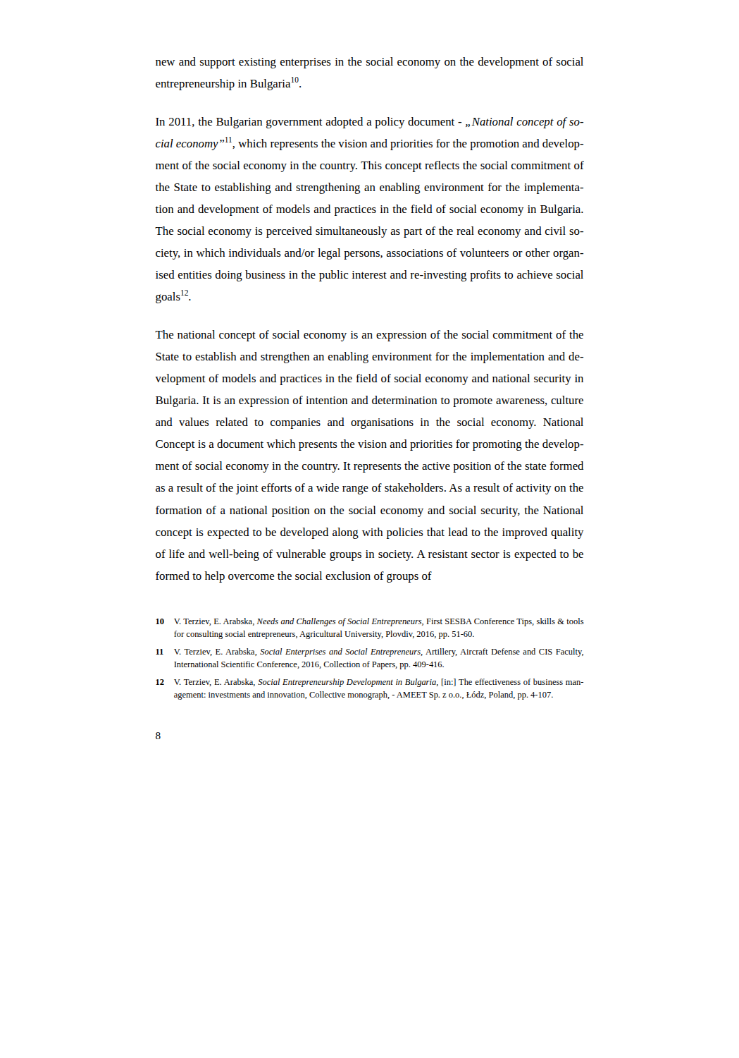new and support existing enterprises in the social economy on the development of social entrepreneurship in Bulgaria10.
In 2011, the Bulgarian government adopted a policy document - „National concept of social economy”11, which represents the vision and priorities for the promotion and development of the social economy in the country. This concept reflects the social commitment of the State to establishing and strengthening an enabling environment for the implementation and development of models and practices in the field of social economy in Bulgaria. The social economy is perceived simultaneously as part of the real economy and civil society, in which individuals and/or legal persons, associations of volunteers or other organised entities doing business in the public interest and re-investing profits to achieve social goals12.
The national concept of social economy is an expression of the social commitment of the State to establish and strengthen an enabling environment for the implementation and development of models and practices in the field of social economy and national security in Bulgaria. It is an expression of intention and determination to promote awareness, culture and values related to companies and organisations in the social economy. National Concept is a document which presents the vision and priorities for promoting the development of social economy in the country. It represents the active position of the state formed as a result of the joint efforts of a wide range of stakeholders. As a result of activity on the formation of a national position on the social economy and social security, the National concept is expected to be developed along with policies that lead to the improved quality of life and well-being of vulnerable groups in society. A resistant sector is expected to be formed to help overcome the social exclusion of groups of
10 V. Terziev, E. Arabska, Needs and Challenges of Social Entrepreneurs, First SESBA Conference Tips, skills & tools for consulting social entrepreneurs, Agricultural University, Plovdiv, 2016, pp. 51-60.
11 V. Terziev, E. Arabska, Social Enterprises and Social Entrepreneurs, Artillery, Aircraft Defense and CIS Faculty, International Scientific Conference, 2016, Collection of Papers, pp. 409-416.
12 V. Terziev, E. Arabska, Social Entrepreneurship Development in Bulgaria, [in:] The effectiveness of business management: investments and innovation, Collective monograph, - AMEET Sp. z o.o., Łódz, Poland, pp. 4-107.
8